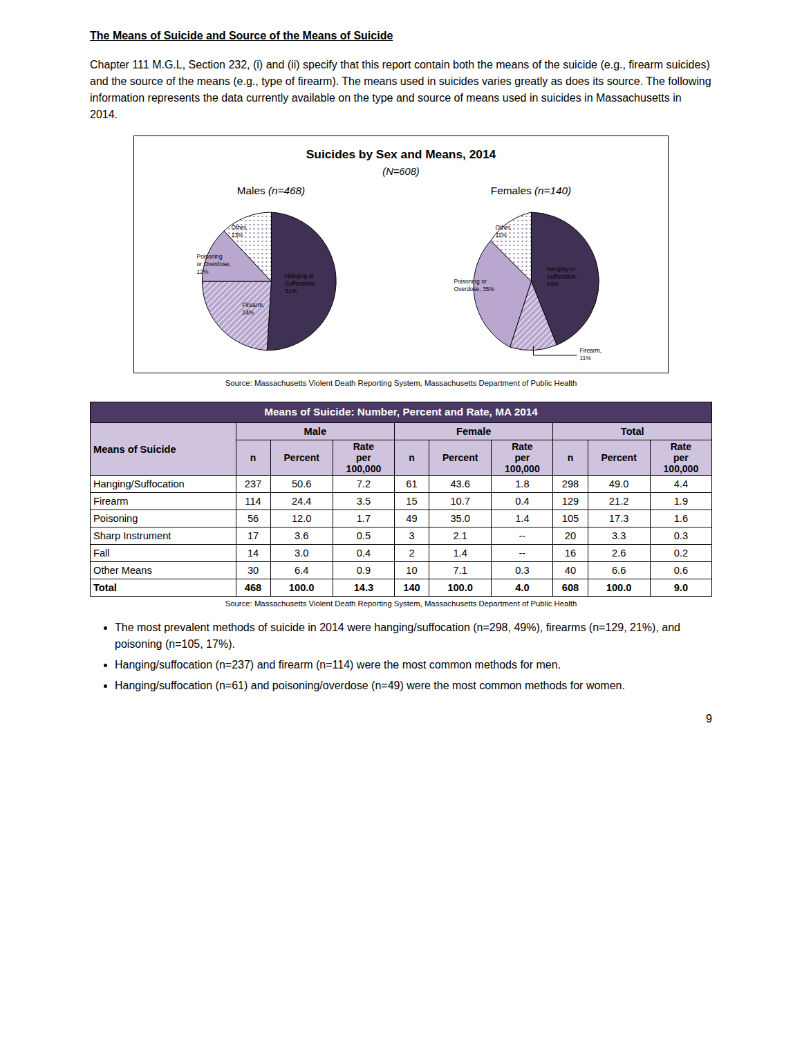The Means of Suicide and Source of the Means of Suicide
Chapter 111 M.G.L, Section 232, (i) and (ii) specify that this report contain both the means of the suicide (e.g., firearm suicides) and the source of the means (e.g., type of firearm). The means used in suicides varies greatly as does its source. The following information represents the data currently available on the type and source of means used in suicides in Massachusetts in 2014.
Suicides by Sex and Means, 2014
(N=608)
Males (n=468)
Hanging or Suffocation, 51% Firearm, 24% Poisoning or Overdose, 12% Other, 13%
Females (n=140)
Hanging or Suffocation, 44% Poisoning or Overdose, 35% Other, 11% Firearm, 11%
Source: Massachusetts Violent Death Reporting System, Massachusetts Department of Public Health
Means of Suicide: Number, Percent and Rate, MA 2014
| Means of Suicide | Male | Female | Total |
| --- | --- | --- | --- |
| n | Percent | Rate per 100,000 | n | Percent | Rate per 100,000 | n | Percent | Rate per 100,000 |
| Hanging/Suffocation | 237 | 50.6 | 7.2 | 61 | 43.6 | 1.8 | 298 | 49.0 | 4.4 |
| Firearm | 114 | 24.4 | 3.5 | 15 | 10.7 | 0.4 | 129 | 21.2 | 1.9 |
| Poisoning | 56 | 12.0 | 1.7 | 49 | 35.0 | 1.4 | 105 | 17.3 | 1.6 |
| Sharp Instrument | 17 | 3.6 | 0.5 | 3 | 2.1 | -- | 20 | 3.3 | 0.3 |
| Fall | 14 | 3.0 | 0.4 | 2 | 1.4 | -- | 16 | 2.6 | 0.2 |
| Other Means | 30 | 6.4 | 0.9 | 10 | 7.1 | 0.3 | 40 | 6.6 | 0.6 |
| Total | 468 | 100.0 | 14.3 | 140 | 100.0 | 4.0 | 608 | 100.0 | 9.0 |
Source: Massachusetts Violent Death Reporting System, Massachusetts Department of Public Health
The most prevalent methods of suicide in 2014 were hanging/suffocation (n=298, 49%), firearms (n=129, 21%), and poisoning (n=105, 17%).
Hanging/suffocation (n=237) and firearm (n=114) were the most common methods for men.
Hanging/suffocation (n=61) and poisoning/overdose (n=49) were the most common methods for women.
9